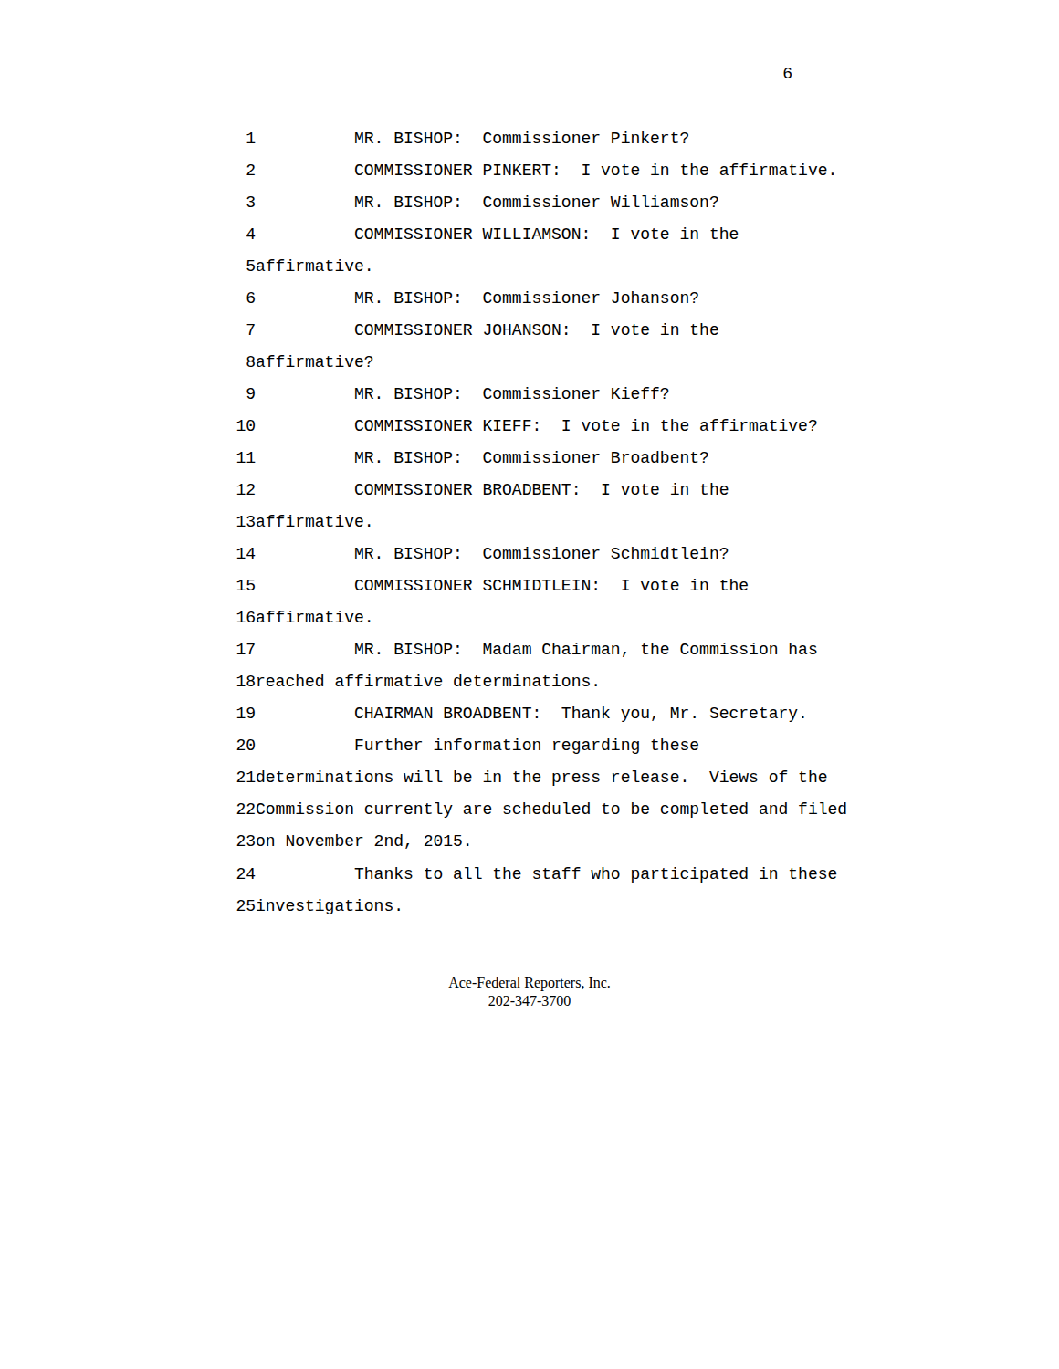6
| 1 | MR. BISHOP: Commissioner Pinkert? |
| 2 | COMMISSIONER PINKERT: I vote in the affirmative. |
| 3 | MR. BISHOP: Commissioner Williamson? |
| 4 | COMMISSIONER WILLIAMSON: I vote in the |
| 5 | affirmative. |
| 6 | MR. BISHOP: Commissioner Johanson? |
| 7 | COMMISSIONER JOHANSON: I vote in the |
| 8 | affirmative? |
| 9 | MR. BISHOP: Commissioner Kieff? |
| 10 | COMMISSIONER KIEFF: I vote in the affirmative? |
| 11 | MR. BISHOP: Commissioner Broadbent? |
| 12 | COMMISSIONER BROADBENT: I vote in the |
| 13 | affirmative. |
| 14 | MR. BISHOP: Commissioner Schmidtlein? |
| 15 | COMMISSIONER SCHMIDTLEIN: I vote in the |
| 16 | affirmative. |
| 17 | MR. BISHOP: Madam Chairman, the Commission has |
| 18 | reached affirmative determinations. |
| 19 | CHAIRMAN BROADBENT: Thank you, Mr. Secretary. |
| 20 | Further information regarding these |
| 21 | determinations will be in the press release. Views of the |
| 22 | Commission currently are scheduled to be completed and filed |
| 23 | on November 2nd, 2015. |
| 24 | Thanks to all the staff who participated in these |
| 25 | investigations. |
Ace-Federal Reporters, Inc.
202-347-3700